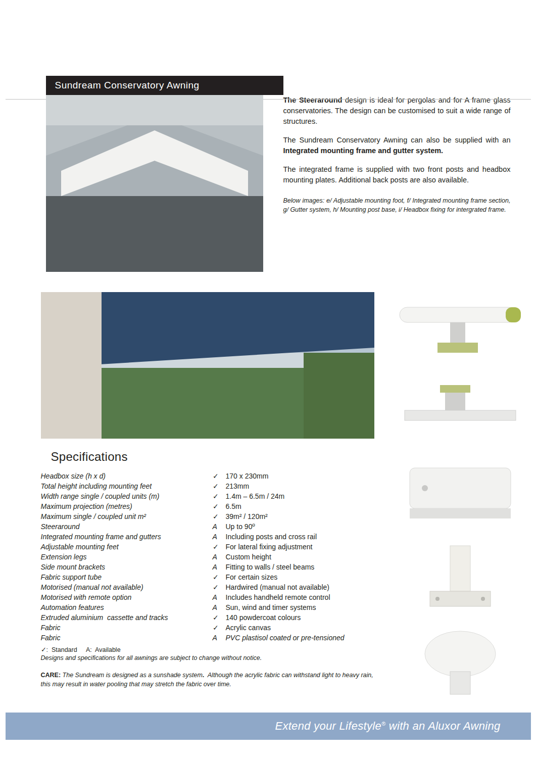Sundream Conservatory Awning
The Steeraround design is ideal for pergolas and for A frame glass conservatories. The design can be customised to suit a wide range of structures.
The Sundream Conservatory Awning can also be supplied with an Integrated mounting frame and gutter system.
The integrated frame is supplied with two front posts and headbox mounting plates. Additional back posts are also available.
Below images: e/ Adjustable mounting foot, f/ Integrated mounting frame section, g/ Gutter system, h/ Mounting post base, i/ Headbox fixing for intergrated frame.
Specifications
| Headbox size (h x d) | ✓ | 170 x 230mm |
| Total height including mounting feet | ✓ | 213mm |
| Width range single / coupled units (m) | ✓ | 1.4m – 6.5m / 24m |
| Maximum projection (metres) | ✓ | 6.5m |
| Maximum single / coupled unit m² | ✓ | 39m² / 120m² |
| Steeraround | A | Up to 90º |
| Integrated mounting frame and gutters | A | Including posts and cross rail |
| Adjustable mounting feet | ✓ | For lateral fixing adjustment |
| Extension legs | A | Custom height |
| Side mount brackets | A | Fitting to walls / steel beams |
| Fabric support tube | ✓ | For certain sizes |
| Motorised (manual not available) | ✓ | Hardwired (manual not available) |
| Motorised with remote option | A | Includes handheld remote control |
| Automation features | A | Sun, wind and timer systems |
| Extruded aluminium cassette and tracks | ✓ | 140 powdercoat colours |
| Fabric | ✓ | Acrylic canvas |
| Fabric | A | PVC plastisol coated or pre-tensioned |
✓: Standard A: Available
Designs and specifications for all awnings are subject to change without notice.
CARE: The Sundream is designed as a sunshade system. Although the acrylic fabric can withstand light to heavy rain, this may result in water pooling that may stretch the fabric over time.
Extend your Lifestyle® with an Aluxor Awning